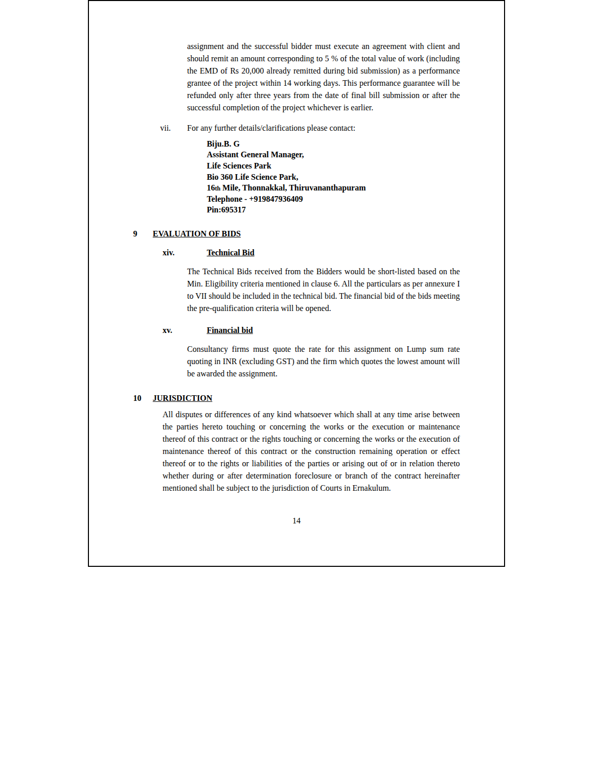assignment and the successful bidder must execute an agreement with client and should remit an amount corresponding to 5 % of the total value of work (including the EMD of Rs 20,000 already remitted during bid submission) as a performance grantee of the project within 14 working days. This performance guarantee will be refunded only after three years from the date of final bill submission or after the successful completion of the project whichever is earlier.
vii.
For any further details/clarifications please contact:
Biju.B. G
Assistant General Manager,
Life Sciences Park
Bio 360 Life Science Park,
16th Mile, Thonnakkal, Thiruvananthapuram
Telephone - +919847936409
Pin:695317
9 EVALUATION OF BIDS
xiv. Technical Bid
The Technical Bids received from the Bidders would be short-listed based on the Min. Eligibility criteria mentioned in clause 6. All the particulars as per annexure I to VII should be included in the technical bid. The financial bid of the bids meeting the pre-qualification criteria will be opened.
xv. Financial bid
Consultancy firms must quote the rate for this assignment on Lump sum rate quoting in INR (excluding GST) and the firm which quotes the lowest amount will be awarded the assignment.
10 JURISDICTION
All disputes or differences of any kind whatsoever which shall at any time arise between the parties hereto touching or concerning the works or the execution or maintenance thereof of this contract or the rights touching or concerning the works or the execution of maintenance thereof of this contract or the construction remaining operation or effect thereof or to the rights or liabilities of the parties or arising out of or in relation thereto whether during or after determination foreclosure or branch of the contract hereinafter mentioned shall be subject to the jurisdiction of Courts in Ernakulum.
14